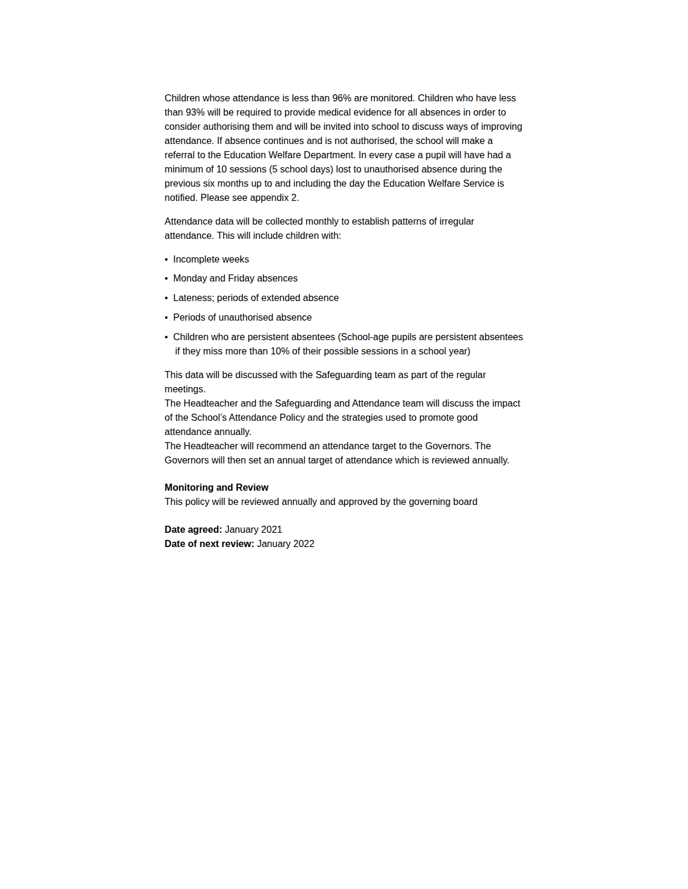Children whose attendance is less than 96% are monitored. Children who have less than 93% will be required to provide medical evidence for all absences in order to consider authorising them and will be invited into school to discuss ways of improving attendance. If absence continues and is not authorised, the school will make a referral to the Education Welfare Department. In every case a pupil will have had a minimum of 10 sessions (5 school days) lost to unauthorised absence during the previous six months up to and including the day the Education Welfare Service is notified. Please see appendix 2.
Attendance data will be collected monthly to establish patterns of irregular attendance. This will include children with:
Incomplete weeks
Monday and Friday absences
Lateness; periods of extended absence
Periods of unauthorised absence
Children who are persistent absentees (School-age pupils are persistent absentees if they miss more than 10% of their possible sessions in a school year)
This data will be discussed with the Safeguarding team as part of the regular meetings.
The Headteacher and the Safeguarding and Attendance team will discuss the impact of the School’s Attendance Policy and the strategies used to promote good attendance annually.
The Headteacher will recommend an attendance target to the Governors. The Governors will then set an annual target of attendance which is reviewed annually.
Monitoring and Review
This policy will be reviewed annually and approved by the governing board
Date agreed: January 2021
Date of next review: January 2022